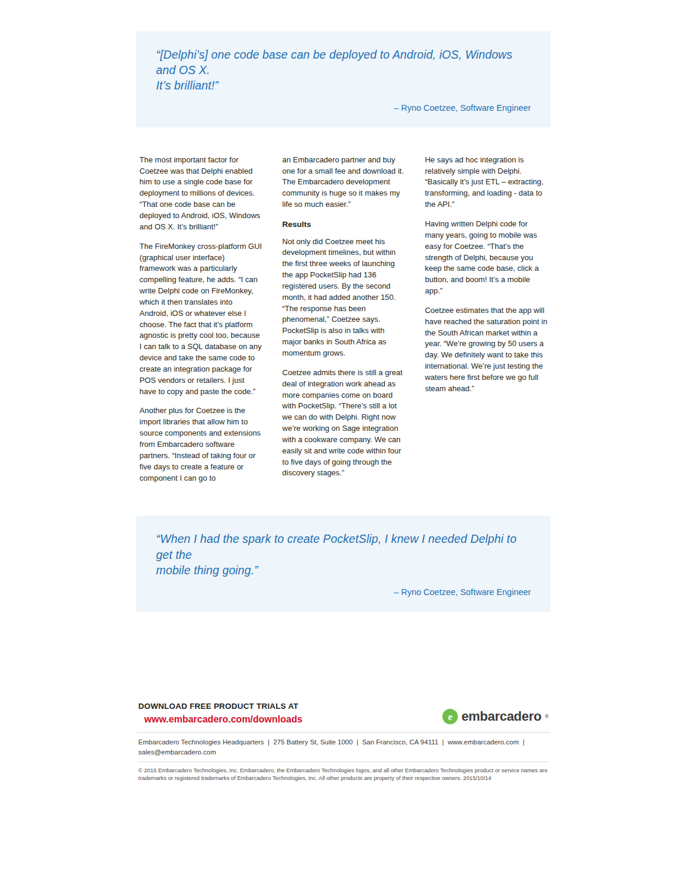“[Delphi’s] one code base can be deployed to Android, iOS, Windows and OS X.
It’s brilliant!”
– Ryno Coetzee, Software Engineer
The most important factor for Coetzee was that Delphi enabled him to use a single code base for deployment to millions of devices. “That one code base can be deployed to Android, iOS, Windows and OS X. It’s brilliant!”
The FireMonkey cross-platform GUI (graphical user interface) framework was a particularly compelling feature, he adds. “I can write Delphi code on FireMonkey, which it then translates into Android, iOS or whatever else I choose. The fact that it’s platform agnostic is pretty cool too, because I can talk to a SQL database on any device and take the same code to create an integration package for POS vendors or retailers. I just have to copy and paste the code.”
Another plus for Coetzee is the import libraries that allow him to source components and extensions from Embarcadero software partners. “Instead of taking four or five days to create a feature or component I can go to
an Embarcadero partner and buy one for a small fee and download it. The Embarcadero development community is huge so it makes my life so much easier.”
Results
Not only did Coetzee meet his development timelines, but within the first three weeks of launching the app PocketSlip had 136 registered users. By the second month, it had added another 150. “The response has been phenomenal,” Coetzee says. PocketSlip is also in talks with major banks in South Africa as momentum grows.
Coetzee admits there is still a great deal of integration work ahead as more companies come on board with PocketSlip. “There’s still a lot we can do with Delphi. Right now we’re working on Sage integration with a cookware company. We can easily sit and write code within four to five days of going through the discovery stages.”
He says ad hoc integration is relatively simple with Delphi. “Basically it’s just ETL – extracting, transforming, and loading - data to the API.”
Having written Delphi code for many years, going to mobile was easy for Coetzee. “That’s the strength of Delphi, because you keep the same code base, click a button, and boom! It’s a mobile app.”
Coetzee estimates that the app will have reached the saturation point in the South African market within a year. “We’re growing by 50 users a day. We definitely want to take this international. We’re just testing the waters here first before we go full steam ahead.”
“When I had the spark to create PocketSlip, I knew I needed Delphi to get the
mobile thing going.”
– Ryno Coetzee, Software Engineer
DOWNLOAD FREE PRODUCT TRIALS AT www.embarcadero.com/downloads
eembarcadero®
Embarcadero Technologies Headquarters | 275 Battery St, Suite 1000 | San Francisco, CA 94111 | www.embarcadero.com | sales@embarcadero.com
© 2015 Embarcadero Technologies, Inc. Embarcadero, the Embarcadero Technologies logos, and all other Embarcadero Technologies product or service names are trademarks or registered trademarks of Embarcadero Technologies, Inc. All other products are property of their respective owners. 2015/10/14